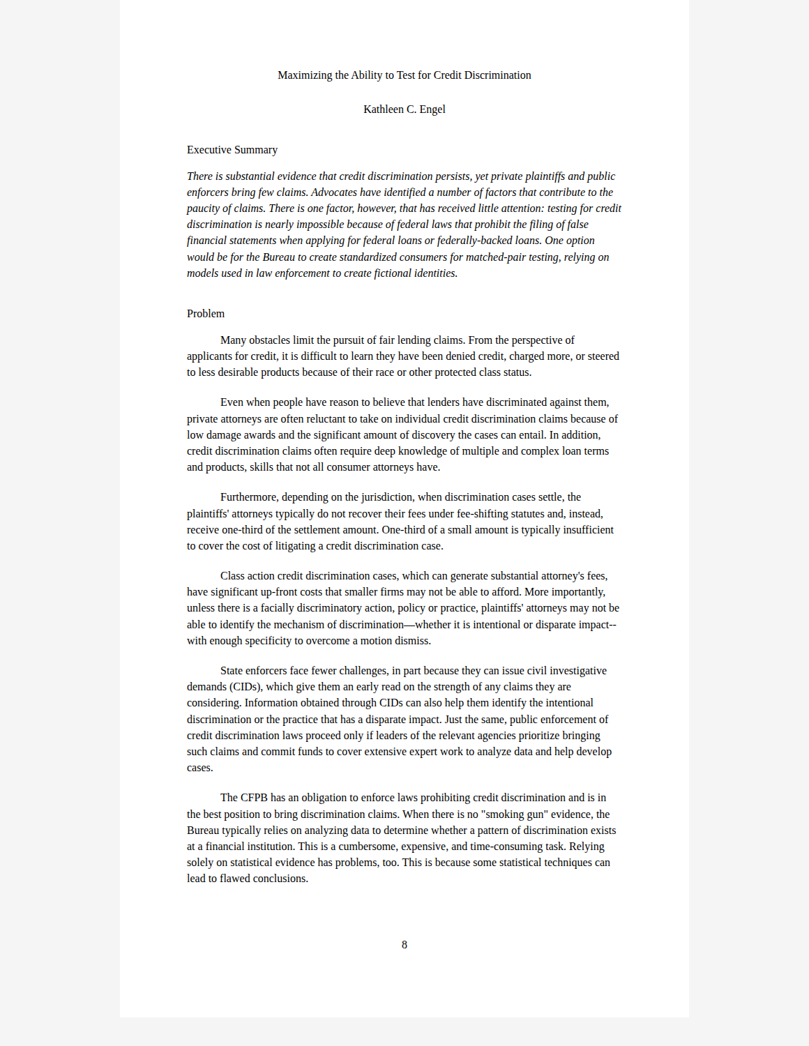Maximizing the Ability to Test for Credit Discrimination
Kathleen C. Engel
Executive Summary
There is substantial evidence that credit discrimination persists, yet private plaintiffs and public enforcers bring few claims. Advocates have identified a number of factors that contribute to the paucity of claims. There is one factor, however, that has received little attention: testing for credit discrimination is nearly impossible because of federal laws that prohibit the filing of false financial statements when applying for federal loans or federally-backed loans. One option would be for the Bureau to create standardized consumers for matched-pair testing, relying on models used in law enforcement to create fictional identities.
Problem
Many obstacles limit the pursuit of fair lending claims. From the perspective of applicants for credit, it is difficult to learn they have been denied credit, charged more, or steered to less desirable products because of their race or other protected class status.
Even when people have reason to believe that lenders have discriminated against them, private attorneys are often reluctant to take on individual credit discrimination claims because of low damage awards and the significant amount of discovery the cases can entail. In addition, credit discrimination claims often require deep knowledge of multiple and complex loan terms and products, skills that not all consumer attorneys have.
Furthermore, depending on the jurisdiction, when discrimination cases settle, the plaintiffs' attorneys typically do not recover their fees under fee-shifting statutes and, instead, receive one-third of the settlement amount. One-third of a small amount is typically insufficient to cover the cost of litigating a credit discrimination case.
Class action credit discrimination cases, which can generate substantial attorney's fees, have significant up-front costs that smaller firms may not be able to afford. More importantly, unless there is a facially discriminatory action, policy or practice, plaintiffs' attorneys may not be able to identify the mechanism of discrimination—whether it is intentional or disparate impact-- with enough specificity to overcome a motion dismiss.
State enforcers face fewer challenges, in part because they can issue civil investigative demands (CIDs), which give them an early read on the strength of any claims they are considering. Information obtained through CIDs can also help them identify the intentional discrimination or the practice that has a disparate impact. Just the same, public enforcement of credit discrimination laws proceed only if leaders of the relevant agencies prioritize bringing such claims and commit funds to cover extensive expert work to analyze data and help develop cases.
The CFPB has an obligation to enforce laws prohibiting credit discrimination and is in the best position to bring discrimination claims. When there is no "smoking gun" evidence, the Bureau typically relies on analyzing data to determine whether a pattern of discrimination exists at a financial institution. This is a cumbersome, expensive, and time-consuming task. Relying solely on statistical evidence has problems, too. This is because some statistical techniques can lead to flawed conclusions.
8